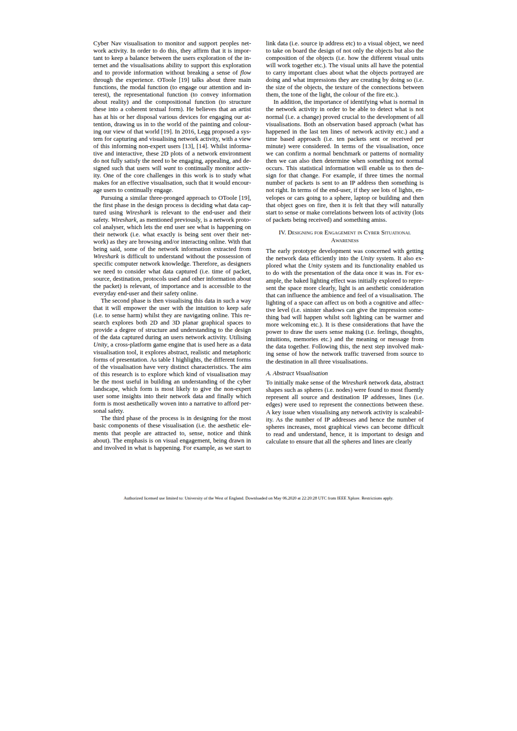Cyber Nav visualisation to monitor and support peoples network activity. In order to do this, they affirm that it is important to keep a balance between the users exploration of the internet and the visualisations ability to support this exploration and to provide information without breaking a sense of flow through the experience. OToole [19] talks about three main functions, the modal function (to engage our attention and interest), the representational function (to convey information about reality) and the compositional function (to structure these into a coherent textual form). He believes that an artist has at his or her disposal various devices for engaging our attention, drawing us in to the world of the painting and colouring our view of that world [19]. In 2016, Legg proposed a system for capturing and visualising network activity, with a view of this informing non-expert users [13], [14]. Whilst informative and interactive, these 2D plots of a network environment do not fully satisfy the need to be engaging, appealing, and designed such that users will want to continually monitor activity. One of the core challenges in this work is to study what makes for an effective visualisation, such that it would encourage users to continually engage.
Pursuing a similar three-pronged approach to OToole [19], the first phase in the design process is deciding what data captured using Wireshark is relevant to the end-user and their safety. Wireshark, as mentioned previously, is a network protocol analyser, which lets the end user see what is happening on their network (i.e. what exactly is being sent over their network) as they are browsing and/or interacting online. With that being said, some of the network information extracted from Wireshark is difficult to understand without the possession of specific computer network knowledge. Therefore, as designers we need to consider what data captured (i.e. time of packet, source, destination, protocols used and other information about the packet) is relevant, of importance and is accessible to the everyday end-user and their safety online.
The second phase is then visualising this data in such a way that it will empower the user with the intuition to keep safe (i.e. to sense harm) whilst they are navigating online. This research explores both 2D and 3D planar graphical spaces to provide a degree of structure and understanding to the design of the data captured during an users network activity. Utilising Unity, a cross-platform game engine that is used here as a data visualisation tool, it explores abstract, realistic and metaphoric forms of presentation. As table I highlights, the different forms of the visualisation have very distinct characteristics. The aim of this research is to explore which kind of visualisation may be the most useful in building an understanding of the cyber landscape, which form is most likely to give the non-expert user some insights into their network data and finally which form is most aesthetically woven into a narrative to afford personal safety.
The third phase of the process is in designing for the most basic components of these visualisation (i.e. the aesthetic elements that people are attracted to, sense, notice and think about). The emphasis is on visual engagement, being drawn in and involved in what is happening. For example, as we start to link data (i.e. source ip address etc) to a visual object, we need to take on board the design of not only the objects but also the composition of the objects (i.e. how the different visual units will work together etc.). The visual units all have the potential to carry important clues about what the objects portrayed are doing and what impressions they are creating by doing so (i.e. the size of the objects, the texture of the connections between them, the tone of the light, the colour of the fire etc.).
In addition, the importance of identifying what is normal in the network activity in order to be able to detect what is not normal (i.e. a change) proved crucial to the development of all visualisations. Both an observation based approach (what has happened in the last ten lines of network activity etc.) and a time based approach (i.e. ten packets sent or received per minute) were considered. In terms of the visualisation, once we can confirm a normal benchmark or patterns of normality then we can also then determine when something not normal occurs. This statistical information will enable us to then design for that change. For example, if three times the normal number of packets is sent to an IP address then something is not right. In terms of the end-user, if they see lots of lights, envelopes or cars going to a sphere, laptop or building and then that object goes on fire, then it is felt that they will naturally start to sense or make correlations between lots of activity (lots of packets being received) and something amiss.
IV. Designing for Engagement in Cyber Situational Awareness
The early prototype development was concerned with getting the network data efficiently into the Unity system. It also explored what the Unity system and its functionality enabled us to do with the presentation of the data once it was in. For example, the baked lighting effect was initially explored to represent the space more clearly, light is an aesthetic consideration that can influence the ambience and feel of a visualisation. The lighting of a space can affect us on both a cognitive and affective level (i.e. sinister shadows can give the impression something bad will happen whilst soft lighting can be warmer and more welcoming etc.). It is these considerations that have the power to draw the users sense making (i.e. feelings, thoughts, intuitions, memories etc.) and the meaning or message from the data together. Following this, the next step involved making sense of how the network traffic traversed from source to the destination in all three visualisations.
A. Abstract Visualisation
To initially make sense of the Wireshark network data, abstract shapes such as spheres (i.e. nodes) were found to most fluently represent all source and destination IP addresses, lines (i.e. edges) were used to represent the connections between these. A key issue when visualising any network activity is scaleability. As the number of IP addresses and hence the number of spheres increases, most graphical views can become difficult to read and understand, hence, it is important to design and calculate to ensure that all the spheres and lines are clearly
Authorized licensed use limited to: University of the West of England. Downloaded on May 06,2020 at 22:20:28 UTC from IEEE Xplore. Restrictions apply.